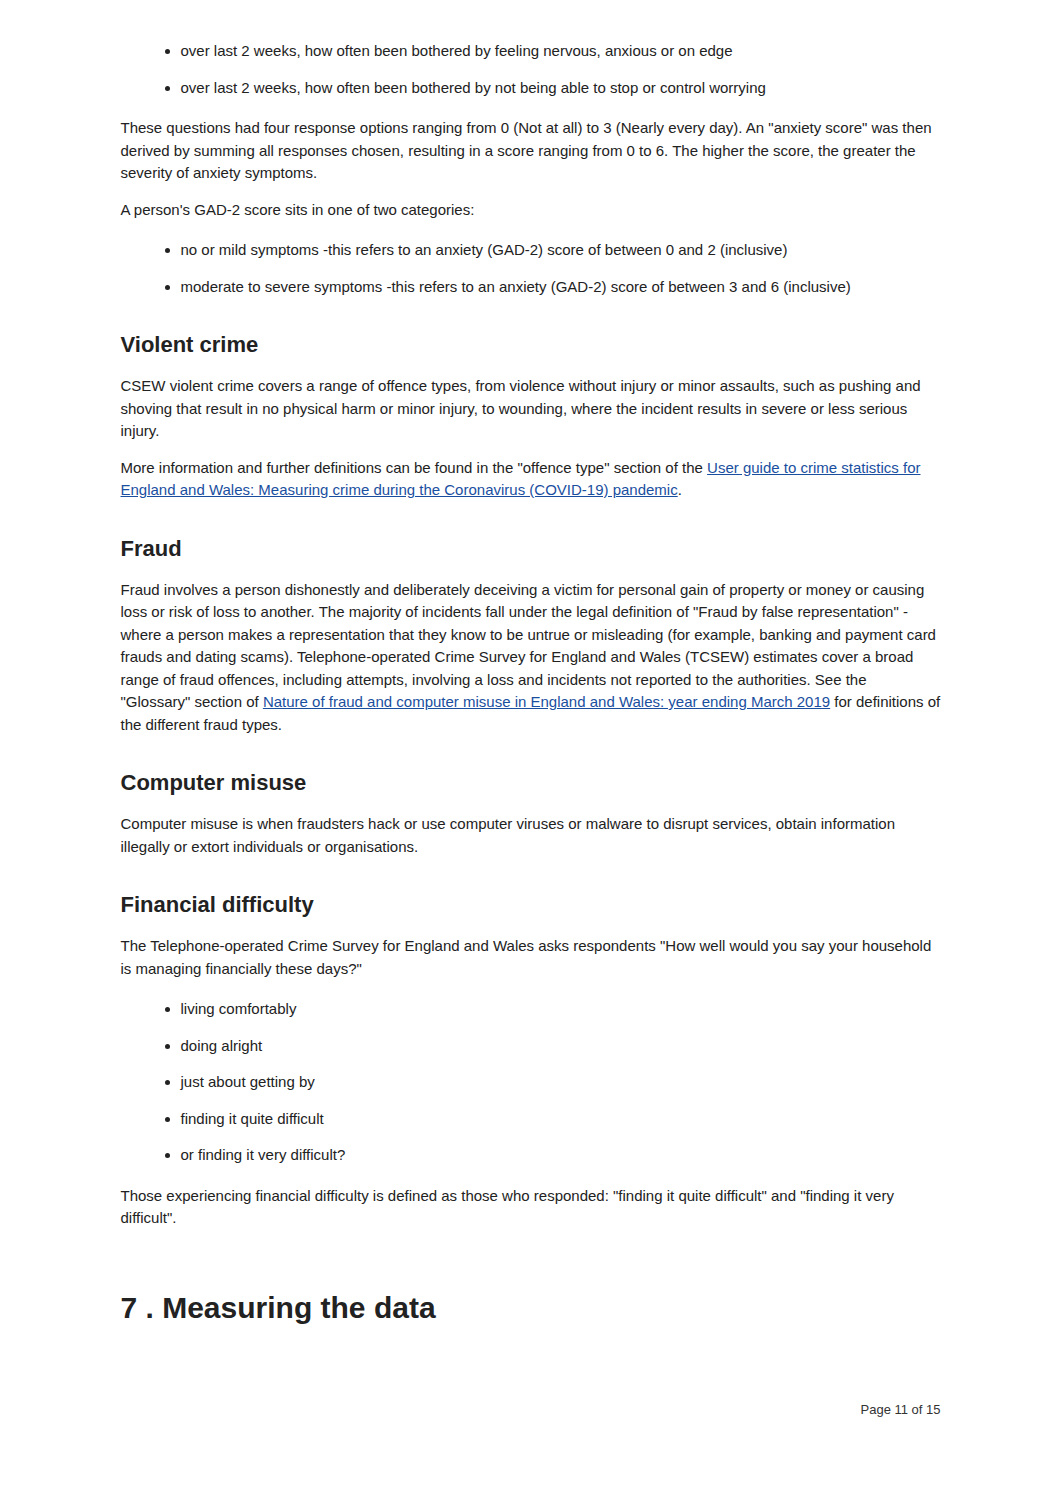over last 2 weeks, how often been bothered by feeling nervous, anxious or on edge
over last 2 weeks, how often been bothered by not being able to stop or control worrying
These questions had four response options ranging from 0 (Not at all) to 3 (Nearly every day). An "anxiety score" was then derived by summing all responses chosen, resulting in a score ranging from 0 to 6. The higher the score, the greater the severity of anxiety symptoms.
A person's GAD-2 score sits in one of two categories:
no or mild symptoms -this refers to an anxiety (GAD-2) score of between 0 and 2 (inclusive)
moderate to severe symptoms -this refers to an anxiety (GAD-2) score of between 3 and 6 (inclusive)
Violent crime
CSEW violent crime covers a range of offence types, from violence without injury or minor assaults, such as pushing and shoving that result in no physical harm or minor injury, to wounding, where the incident results in severe or less serious injury.
More information and further definitions can be found in the "offence type" section of the User guide to crime statistics for England and Wales: Measuring crime during the Coronavirus (COVID-19) pandemic.
Fraud
Fraud involves a person dishonestly and deliberately deceiving a victim for personal gain of property or money or causing loss or risk of loss to another. The majority of incidents fall under the legal definition of "Fraud by false representation" - where a person makes a representation that they know to be untrue or misleading (for example, banking and payment card frauds and dating scams). Telephone-operated Crime Survey for England and Wales (TCSEW) estimates cover a broad range of fraud offences, including attempts, involving a loss and incidents not reported to the authorities. See the "Glossary" section of Nature of fraud and computer misuse in England and Wales: year ending March 2019 for definitions of the different fraud types.
Computer misuse
Computer misuse is when fraudsters hack or use computer viruses or malware to disrupt services, obtain information illegally or extort individuals or organisations.
Financial difficulty
The Telephone-operated Crime Survey for England and Wales asks respondents "How well would you say your household is managing financially these days?"
living comfortably
doing alright
just about getting by
finding it quite difficult
or finding it very difficult?
Those experiencing financial difficulty is defined as those who responded: "finding it quite difficult" and "finding it very difficult".
7 . Measuring the data
Page 11 of 15